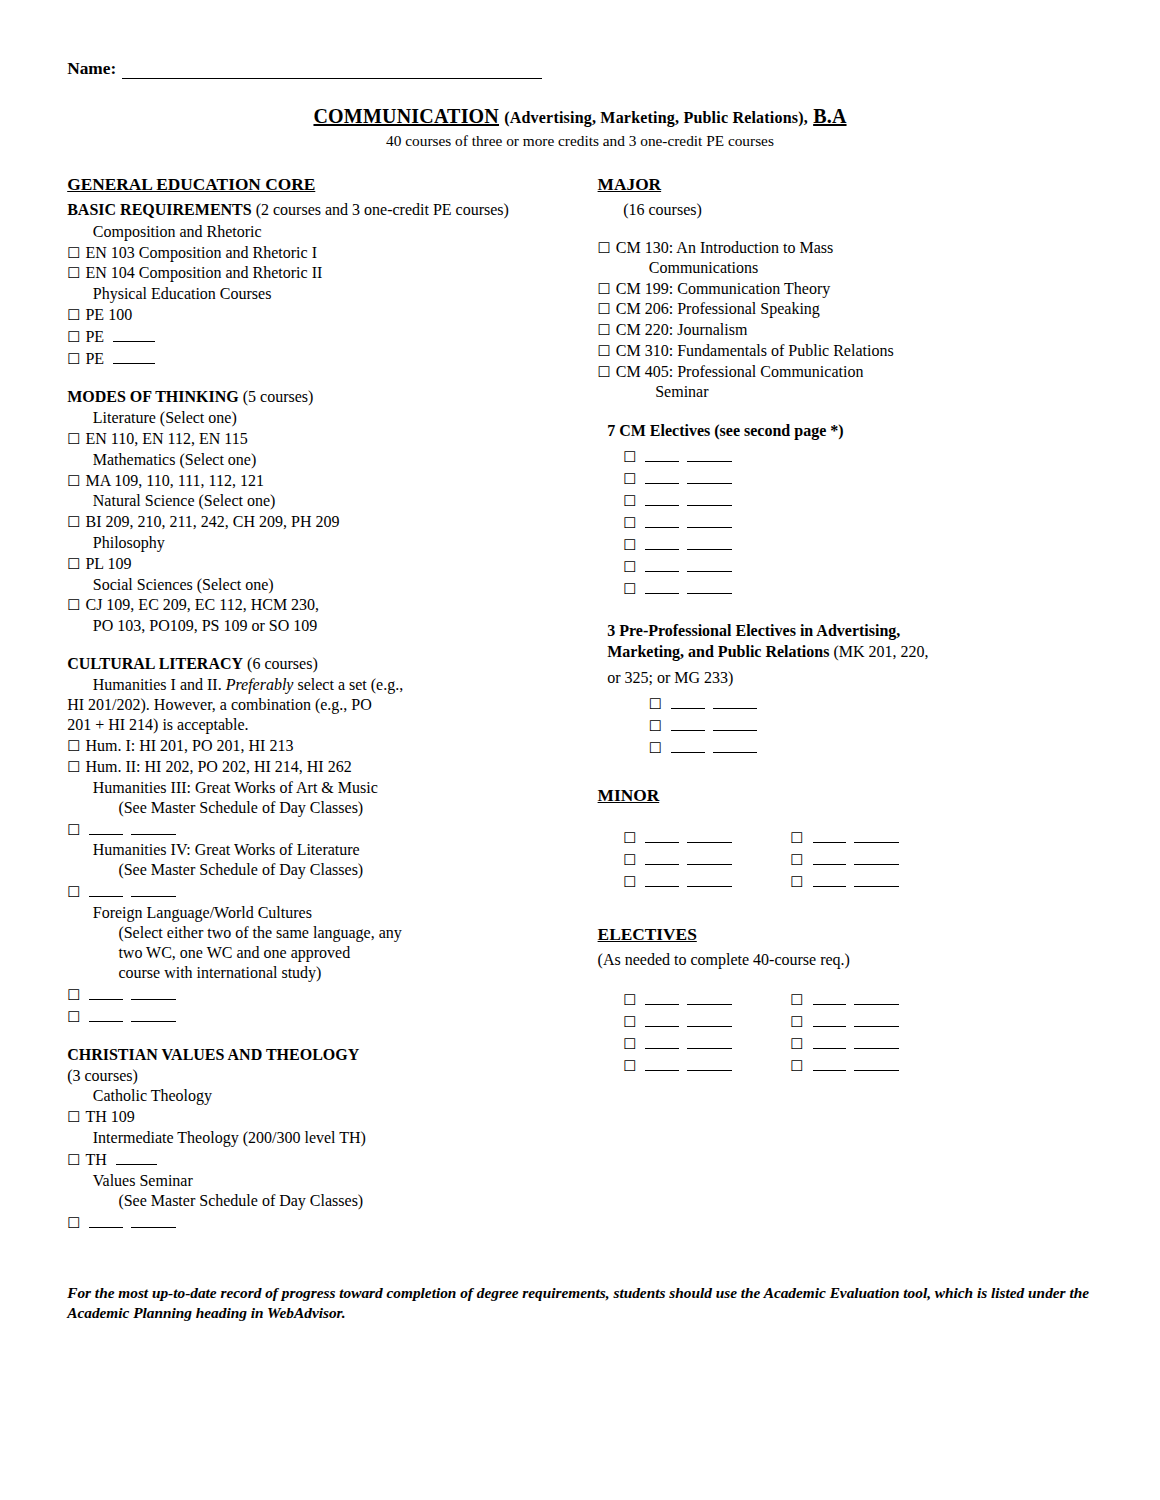Name:
COMMUNICATION (Advertising, Marketing, Public Relations), B.A
40 courses of three or more credits and 3 one-credit PE courses
GENERAL EDUCATION CORE
BASIC REQUIREMENTS (2 courses and 3 one-credit PE courses)
Composition and Rhetoric
EN 103 Composition and Rhetoric I
EN 104 Composition and Rhetoric II
Physical Education Courses
PE 100
PE
PE
MODES OF THINKING (5 courses)
Literature (Select one)
EN 110, EN 112, EN 115
Mathematics (Select one)
MA 109, 110, 111, 112, 121
Natural Science (Select one)
BI 209, 210, 211, 242, CH 209, PH 209
Philosophy
PL 109
Social Sciences (Select one)
CJ 109, EC 209, EC 112, HCM 230,
PO 103, PO109, PS 109 or SO 109
CULTURAL LITERACY (6 courses)
Humanities I and II. Preferably select a set (e.g.,
HI 201/202). However, a combination (e.g., PO
201 + HI 214) is acceptable.
Hum. I: HI 201, PO 201, HI 213
Hum. II: HI 202, PO 202, HI 214, HI 262
Humanities III: Great Works of Art & Music
(See Master Schedule of Day Classes)
Humanities IV: Great Works of Literature
(See Master Schedule of Day Classes)
Foreign Language/World Cultures
(Select either two of the same language, any
two WC, one WC and one approved
course with international study)
CHRISTIAN VALUES AND THEOLOGY
(3 courses)
Catholic Theology
TH 109
Intermediate Theology (200/300 level TH)
TH
Values Seminar
(See Master Schedule of Day Classes)
MAJOR
(16 courses)
CM 130: An Introduction to Mass
Communications
CM 199: Communication Theory
CM 206: Professional Speaking
CM 220: Journalism
CM 310: Fundamentals of Public Relations
CM 405: Professional Communication
Seminar
7 CM Electives (see second page *)
3 Pre-Professional Electives in Advertising,
Marketing, and Public Relations (MK 201, 220,
or 325; or MG 233)
MINOR
ELECTIVES
(As needed to complete 40-course req.)
For the most up-to-date record of progress toward completion of degree requirements, students should use the Academic Evaluation tool, which is listed under the Academic Planning heading in WebAdvisor.